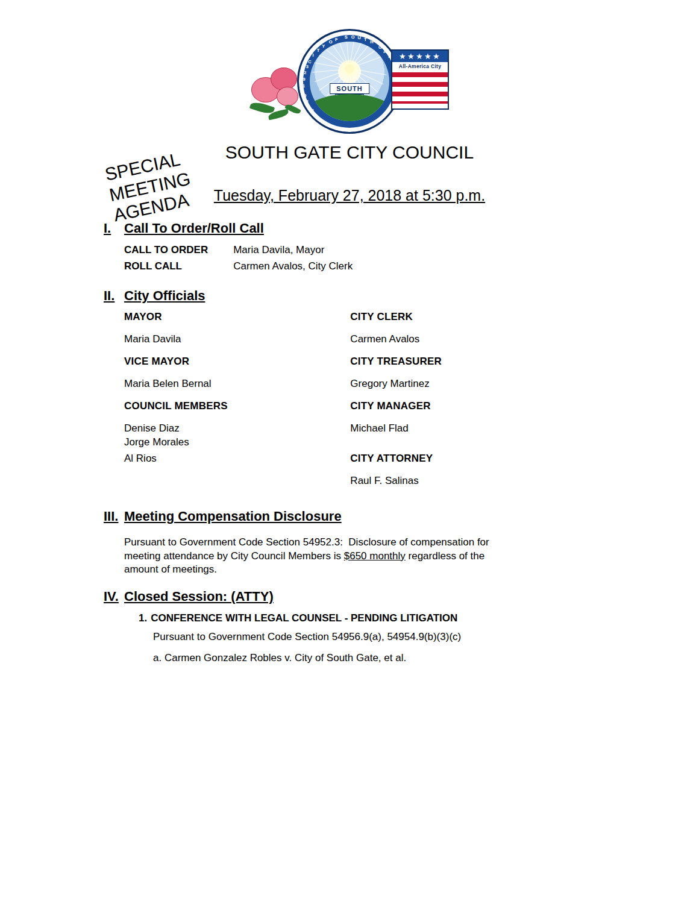C I T Y O F S O U T H G A T E I N C O R P O R A T E D J A N 2 0 1 9 2 3
SOUTH
GATE
★★★★★
All-America City
SOUTH GATE CITY COUNCILSPECIAL MEETING AGENDA
Tuesday, February 27, 2018 at 5:30 p.m.
I. Call To Order/Roll Call
| CALL TO ORDER | Maria Davila, Mayor |
| ROLL CALL | Carmen Avalos, City Clerk |
II. City Officials
| MAYOR | CITY CLERK |
| Maria Davila | Carmen Avalos |
| VICE MAYOR | CITY TREASURER |
| Maria Belen Bernal | Gregory Martinez |
| COUNCIL MEMBERS | CITY MANAGER |
| Denise Diaz | Michael Flad |
| Jorge Morales | |
| Al Rios | CITY ATTORNEY |
| | Raul F. Salinas |
III. Meeting Compensation Disclosure
Pursuant to Government Code Section 54952.3: Disclosure of compensation for meeting attendance by City Council Members is $650 monthly regardless of the amount of meetings.
IV. Closed Session: (ATTY)
1. CONFERENCE WITH LEGAL COUNSEL - PENDING LITIGATION
Pursuant to Government Code Section 54956.9(a), 54954.9(b)(3)(c)
a. Carmen Gonzalez Robles v. City of South Gate, et al.